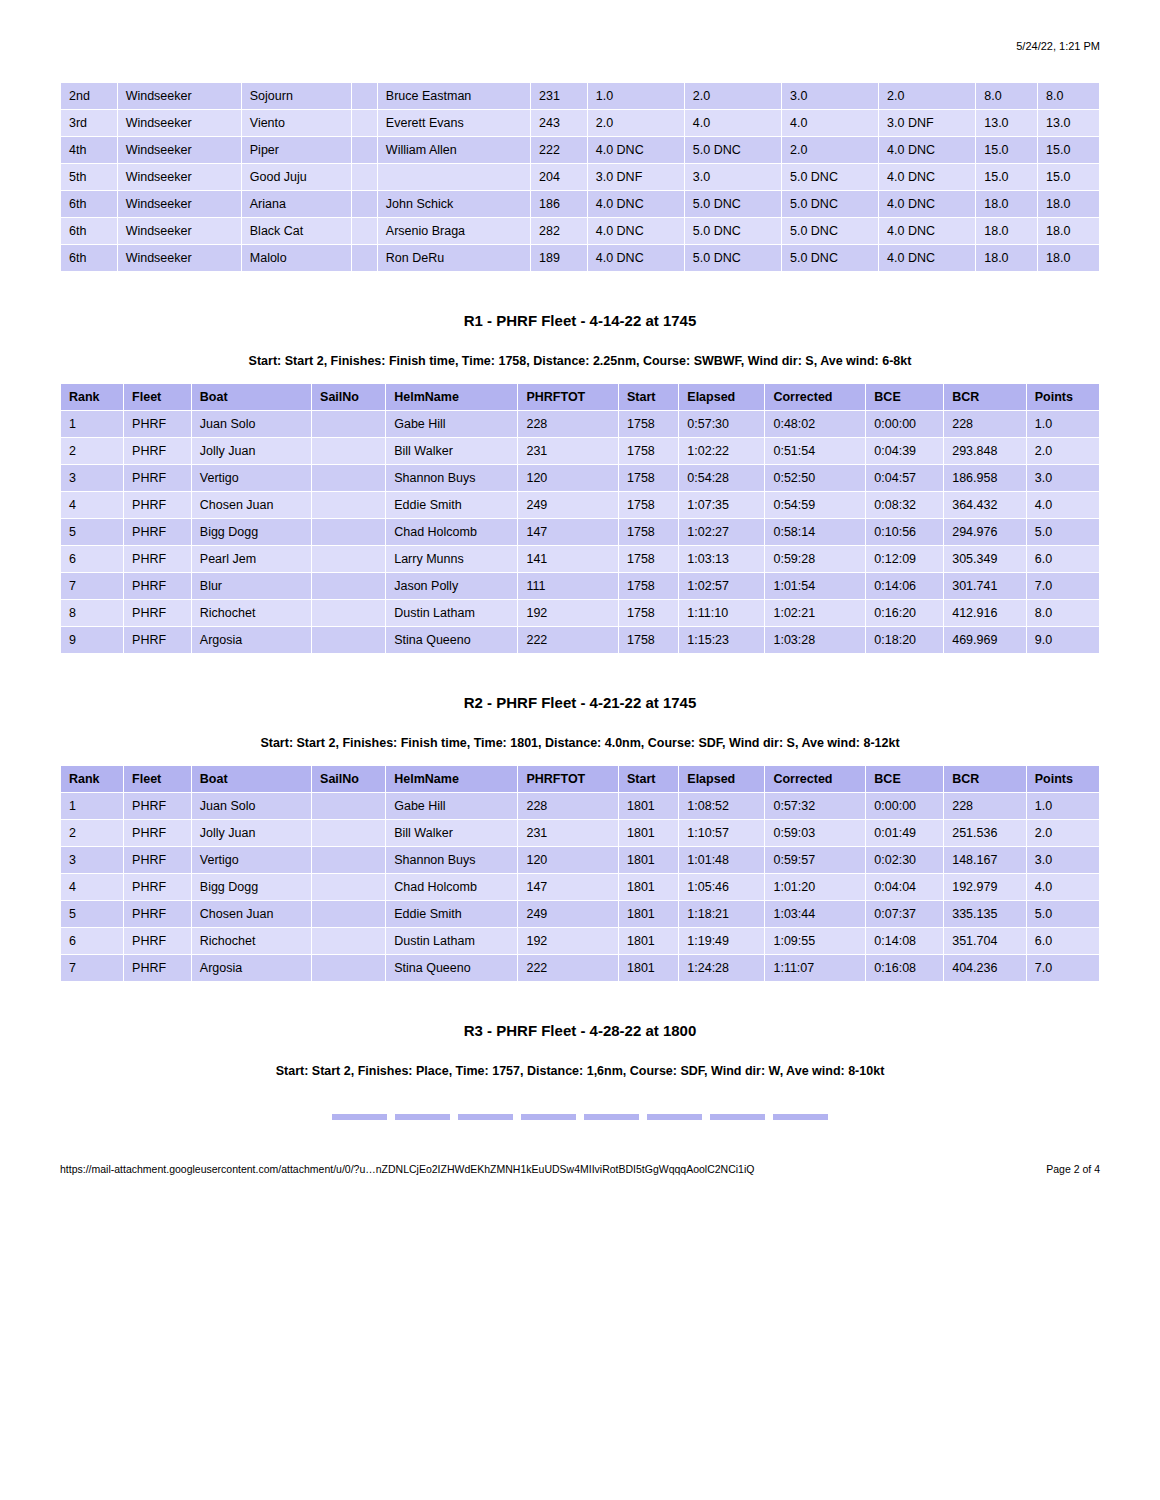5/24/22, 1:21 PM
| 2nd | Windseeker | Sojourn | | Bruce Eastman | 231 | 1.0 | 2.0 | 3.0 | 2.0 | 8.0 | 8.0 |
| 3rd | Windseeker | Viento | | Everett Evans | 243 | 2.0 | 4.0 | 4.0 | 3.0 DNF | 13.0 | 13.0 |
| 4th | Windseeker | Piper | | William Allen | 222 | 4.0 DNC | 5.0 DNC | 2.0 | 4.0 DNC | 15.0 | 15.0 |
| 5th | Windseeker | Good Juju | | | 204 | 3.0 DNF | 3.0 | 5.0 DNC | 4.0 DNC | 15.0 | 15.0 |
| 6th | Windseeker | Ariana | | John Schick | 186 | 4.0 DNC | 5.0 DNC | 5.0 DNC | 4.0 DNC | 18.0 | 18.0 |
| 6th | Windseeker | Black Cat | | Arsenio Braga | 282 | 4.0 DNC | 5.0 DNC | 5.0 DNC | 4.0 DNC | 18.0 | 18.0 |
| 6th | Windseeker | Malolo | | Ron DeRu | 189 | 4.0 DNC | 5.0 DNC | 5.0 DNC | 4.0 DNC | 18.0 | 18.0 |
R1 - PHRF Fleet - 4-14-22 at 1745
Start: Start 2, Finishes: Finish time, Time: 1758, Distance: 2.25nm, Course: SWBWF, Wind dir: S, Ave wind: 6-8kt
| Rank | Fleet | Boat | SailNo | HelmName | PHRFTOT | Start | Elapsed | Corrected | BCE | BCR | Points |
| --- | --- | --- | --- | --- | --- | --- | --- | --- | --- | --- | --- |
| 1 | PHRF | Juan Solo | | Gabe Hill | 228 | 1758 | 0:57:30 | 0:48:02 | 0:00:00 | 228 | 1.0 |
| 2 | PHRF | Jolly Juan | | Bill Walker | 231 | 1758 | 1:02:22 | 0:51:54 | 0:04:39 | 293.848 | 2.0 |
| 3 | PHRF | Vertigo | | Shannon Buys | 120 | 1758 | 0:54:28 | 0:52:50 | 0:04:57 | 186.958 | 3.0 |
| 4 | PHRF | Chosen Juan | | Eddie Smith | 249 | 1758 | 1:07:35 | 0:54:59 | 0:08:32 | 364.432 | 4.0 |
| 5 | PHRF | Bigg Dogg | | Chad Holcomb | 147 | 1758 | 1:02:27 | 0:58:14 | 0:10:56 | 294.976 | 5.0 |
| 6 | PHRF | Pearl Jem | | Larry Munns | 141 | 1758 | 1:03:13 | 0:59:28 | 0:12:09 | 305.349 | 6.0 |
| 7 | PHRF | Blur | | Jason Polly | 111 | 1758 | 1:02:57 | 1:01:54 | 0:14:06 | 301.741 | 7.0 |
| 8 | PHRF | Richochet | | Dustin Latham | 192 | 1758 | 1:11:10 | 1:02:21 | 0:16:20 | 412.916 | 8.0 |
| 9 | PHRF | Argosia | | Stina Queeno | 222 | 1758 | 1:15:23 | 1:03:28 | 0:18:20 | 469.969 | 9.0 |
R2 - PHRF Fleet - 4-21-22 at 1745
Start: Start 2, Finishes: Finish time, Time: 1801, Distance: 4.0nm, Course: SDF, Wind dir: S, Ave wind: 8-12kt
| Rank | Fleet | Boat | SailNo | HelmName | PHRFTOT | Start | Elapsed | Corrected | BCE | BCR | Points |
| --- | --- | --- | --- | --- | --- | --- | --- | --- | --- | --- | --- |
| 1 | PHRF | Juan Solo | | Gabe Hill | 228 | 1801 | 1:08:52 | 0:57:32 | 0:00:00 | 228 | 1.0 |
| 2 | PHRF | Jolly Juan | | Bill Walker | 231 | 1801 | 1:10:57 | 0:59:03 | 0:01:49 | 251.536 | 2.0 |
| 3 | PHRF | Vertigo | | Shannon Buys | 120 | 1801 | 1:01:48 | 0:59:57 | 0:02:30 | 148.167 | 3.0 |
| 4 | PHRF | Bigg Dogg | | Chad Holcomb | 147 | 1801 | 1:05:46 | 1:01:20 | 0:04:04 | 192.979 | 4.0 |
| 5 | PHRF | Chosen Juan | | Eddie Smith | 249 | 1801 | 1:18:21 | 1:03:44 | 0:07:37 | 335.135 | 5.0 |
| 6 | PHRF | Richochet | | Dustin Latham | 192 | 1801 | 1:19:49 | 1:09:55 | 0:14:08 | 351.704 | 6.0 |
| 7 | PHRF | Argosia | | Stina Queeno | 222 | 1801 | 1:24:28 | 1:11:07 | 0:16:08 | 404.236 | 7.0 |
R3 - PHRF Fleet - 4-28-22 at 1800
Start: Start 2, Finishes: Place, Time: 1757, Distance: 1,6nm, Course: SDF, Wind dir: W, Ave wind: 8-10kt
https://mail-attachment.googleusercontent.com/attachment/u/0/?u…nZDNLCjEo2IZHWdEKhZMNH1kEuUDSw4MIIviRotBDI5tGgWqqqAoolC2NCi1iQ Page 2 of 4